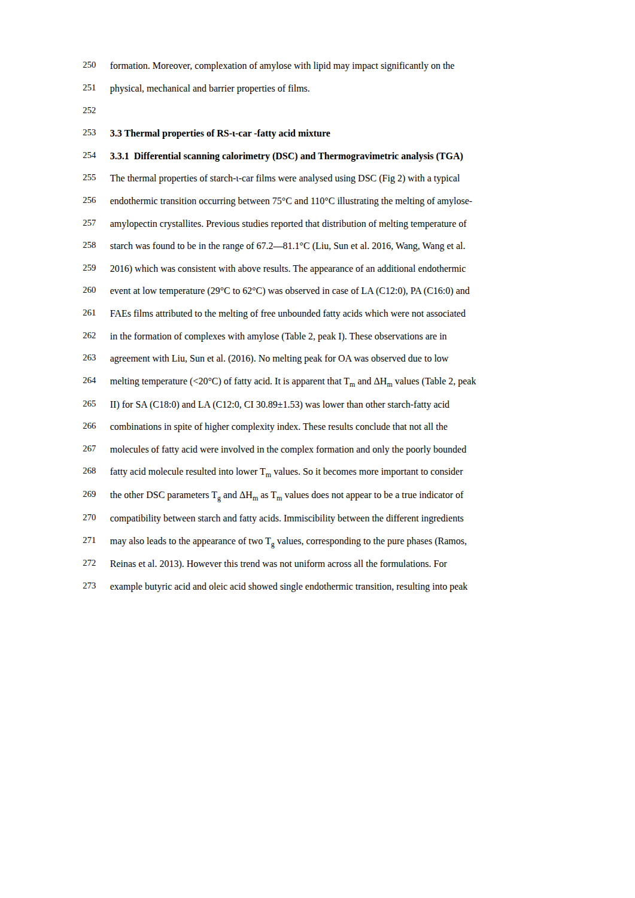250
formation. Moreover, complexation of amylose with lipid may impact significantly on the
251
physical, mechanical and barrier properties of films.
252
253
3.3 Thermal properties of RS-ι-car -fatty acid mixture
254
3.3.1 Differential scanning calorimetry (DSC) and Thermogravimetric analysis (TGA)
255
The thermal properties of starch-ι-car films were analysed using DSC (Fig 2) with a typical
256
endothermic transition occurring between 75°C and 110°C illustrating the melting of amylose-
257
amylopectin crystallites. Previous studies reported that distribution of melting temperature of
258
starch was found to be in the range of 67.2—81.1°C (Liu, Sun et al. 2016, Wang, Wang et al.
259
2016) which was consistent with above results. The appearance of an additional endothermic
260
event at low temperature (29°C to 62°C) was observed in case of LA (C12:0), PA (C16:0) and
261
FAEs films attributed to the melting of free unbounded fatty acids which were not associated
262
in the formation of complexes with amylose (Table 2, peak I). These observations are in
263
agreement with Liu, Sun et al. (2016). No melting peak for OA was observed due to low
264
melting temperature (<20°C) of fatty acid. It is apparent that Tm and ΔHm values (Table 2, peak
265
II) for SA (C18:0) and LA (C12:0, CI 30.89±1.53) was lower than other starch-fatty acid
266
combinations in spite of higher complexity index. These results conclude that not all the
267
molecules of fatty acid were involved in the complex formation and only the poorly bounded
268
fatty acid molecule resulted into lower Tm values. So it becomes more important to consider
269
the other DSC parameters Tg and ΔHm as Tm values does not appear to be a true indicator of
270
compatibility between starch and fatty acids. Immiscibility between the different ingredients
271
may also leads to the appearance of two Tg values, corresponding to the pure phases (Ramos,
272
Reinas et al. 2013). However this trend was not uniform across all the formulations. For
273
example butyric acid and oleic acid showed single endothermic transition, resulting into peak